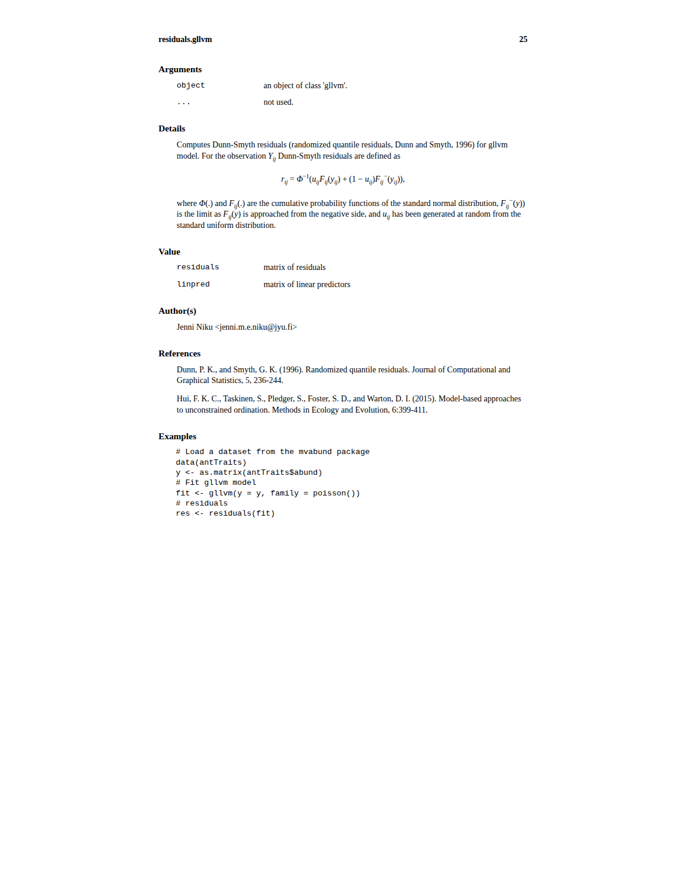residuals.gllvm 25
Arguments
object
an object of class 'gllvm'.
...
not used.
Details
Computes Dunn-Smyth residuals (randomized quantile residuals, Dunn and Smyth, 1996) for gllvm model. For the observation Yij Dunn-Smyth residuals are defined as
rij = Φ−1(uijFij(yij) + (1 − uij)Fij−(yij)),
where Φ(.) and Fij(.) are the cumulative probability functions of the standard normal distribution, Fij−(y)) is the limit as Fij(y) is approached from the negative side, and uij has been generated at random from the standard uniform distribution.
Value
residuals
matrix of residuals
linpred
matrix of linear predictors
Author(s)
Jenni Niku <jenni.m.e.niku@jyu.fi>
References
Dunn, P. K., and Smyth, G. K. (1996). Randomized quantile residuals. Journal of Computational and Graphical Statistics, 5, 236-244.
Hui, F. K. C., Taskinen, S., Pledger, S., Foster, S. D., and Warton, D. I. (2015). Model-based approaches to unconstrained ordination. Methods in Ecology and Evolution, 6:399-411.
Examples
# Load a dataset from the mvabund package
data(antTraits)
y <- as.matrix(antTraits$abund)
# Fit gllvm model
fit <- gllvm(y = y, family = poisson())
# residuals
res <- residuals(fit)